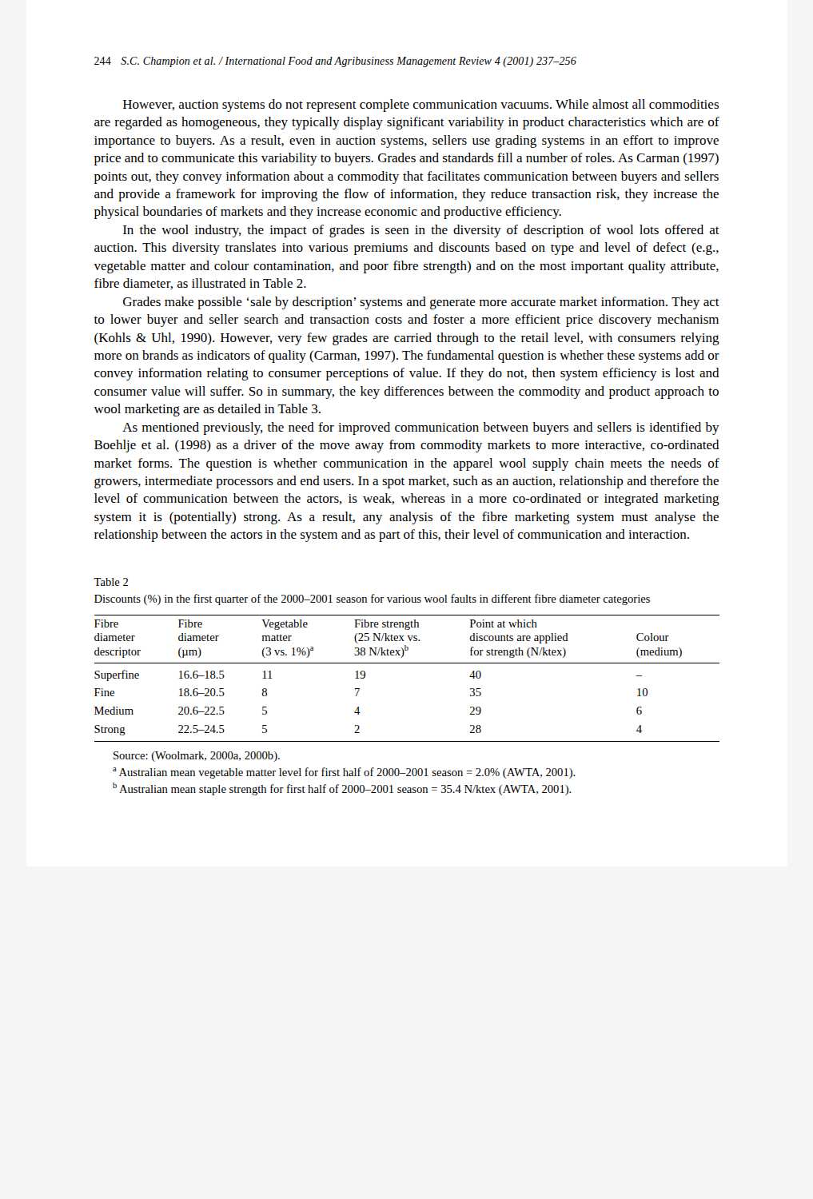244 S.C. Champion et al. / International Food and Agribusiness Management Review 4 (2001) 237–256
However, auction systems do not represent complete communication vacuums. While almost all commodities are regarded as homogeneous, they typically display significant variability in product characteristics which are of importance to buyers. As a result, even in auction systems, sellers use grading systems in an effort to improve price and to communicate this variability to buyers. Grades and standards fill a number of roles. As Carman (1997) points out, they convey information about a commodity that facilitates communication between buyers and sellers and provide a framework for improving the flow of information, they reduce transaction risk, they increase the physical boundaries of markets and they increase economic and productive efficiency.
In the wool industry, the impact of grades is seen in the diversity of description of wool lots offered at auction. This diversity translates into various premiums and discounts based on type and level of defect (e.g., vegetable matter and colour contamination, and poor fibre strength) and on the most important quality attribute, fibre diameter, as illustrated in Table 2.
Grades make possible ‘sale by description’ systems and generate more accurate market information. They act to lower buyer and seller search and transaction costs and foster a more efficient price discovery mechanism (Kohls & Uhl, 1990). However, very few grades are carried through to the retail level, with consumers relying more on brands as indicators of quality (Carman, 1997). The fundamental question is whether these systems add or convey information relating to consumer perceptions of value. If they do not, then system efficiency is lost and consumer value will suffer. So in summary, the key differences between the commodity and product approach to wool marketing are as detailed in Table 3.
As mentioned previously, the need for improved communication between buyers and sellers is identified by Boehlje et al. (1998) as a driver of the move away from commodity markets to more interactive, co-ordinated market forms. The question is whether communication in the apparel wool supply chain meets the needs of growers, intermediate processors and end users. In a spot market, such as an auction, relationship and therefore the level of communication between the actors, is weak, whereas in a more co-ordinated or integrated marketing system it is (potentially) strong. As a result, any analysis of the fibre marketing system must analyse the relationship between the actors in the system and as part of this, their level of communication and interaction.
Table 2
Discounts (%) in the first quarter of the 2000–2001 season for various wool faults in different fibre diameter categories
| Fibre diameter descriptor | Fibre diameter (µm) | Vegetable matter (3 vs. 1%) a | Fibre strength (25 N/ktex vs. 38 N/ktex) b | Point at which discounts are applied for strength (N/ktex) | Colour (medium) |
| --- | --- | --- | --- | --- | --- |
| Superfine | 16.6–18.5 | 11 | 19 | 40 | – |
| Fine | 18.6–20.5 | 8 | 7 | 35 | 10 |
| Medium | 20.6–22.5 | 5 | 4 | 29 | 6 |
| Strong | 22.5–24.5 | 5 | 2 | 28 | 4 |
Source: (Woolmark, 2000a, 2000b).
a Australian mean vegetable matter level for first half of 2000–2001 season = 2.0% (AWTA, 2001).
b Australian mean staple strength for first half of 2000–2001 season = 35.4 N/ktex (AWTA, 2001).